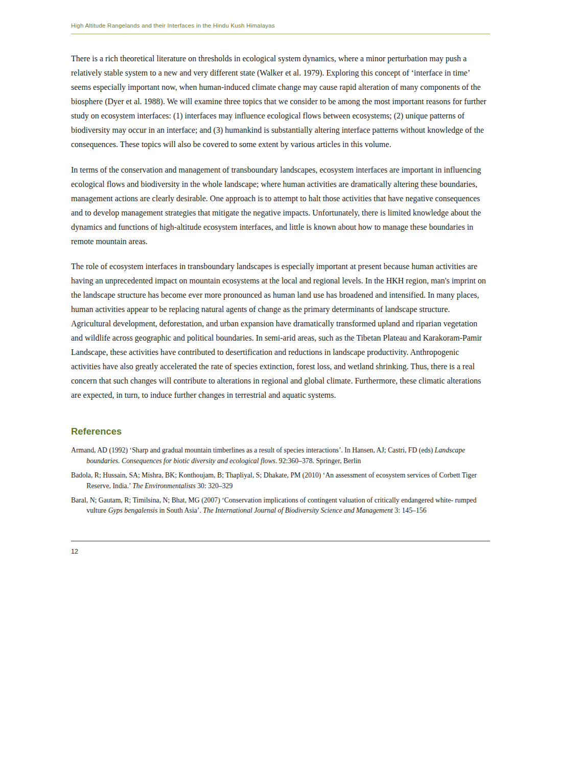High Altitude Rangelands and their Interfaces in the Hindu Kush Himalayas
There is a rich theoretical literature on thresholds in ecological system dynamics, where a minor perturbation may push a relatively stable system to a new and very different state (Walker et al. 1979). Exploring this concept of ‘interface in time’ seems especially important now, when human-induced climate change may cause rapid alteration of many components of the biosphere (Dyer et al. 1988). We will examine three topics that we consider to be among the most important reasons for further study on ecosystem interfaces: (1) interfaces may influence ecological flows between ecosystems; (2) unique patterns of biodiversity may occur in an interface; and (3) humankind is substantially altering interface patterns without knowledge of the consequences. These topics will also be covered to some extent by various articles in this volume.
In terms of the conservation and management of transboundary landscapes, ecosystem interfaces are important in influencing ecological flows and biodiversity in the whole landscape; where human activities are dramatically altering these boundaries, management actions are clearly desirable. One approach is to attempt to halt those activities that have negative consequences and to develop management strategies that mitigate the negative impacts. Unfortunately, there is limited knowledge about the dynamics and functions of high-altitude ecosystem interfaces, and little is known about how to manage these boundaries in remote mountain areas.
The role of ecosystem interfaces in transboundary landscapes is especially important at present because human activities are having an unprecedented impact on mountain ecosystems at the local and regional levels. In the HKH region, man's imprint on the landscape structure has become ever more pronounced as human land use has broadened and intensified. In many places, human activities appear to be replacing natural agents of change as the primary determinants of landscape structure. Agricultural development, deforestation, and urban expansion have dramatically transformed upland and riparian vegetation and wildlife across geographic and political boundaries. In semi-arid areas, such as the Tibetan Plateau and Karakoram-Pamir Landscape, these activities have contributed to desertification and reductions in landscape productivity. Anthropogenic activities have also greatly accelerated the rate of species extinction, forest loss, and wetland shrinking. Thus, there is a real concern that such changes will contribute to alterations in regional and global climate. Furthermore, these climatic alterations are expected, in turn, to induce further changes in terrestrial and aquatic systems.
References
Armand, AD (1992) ‘Sharp and gradual mountain timberlines as a result of species interactions’. In Hansen, AJ; Castri, FD (eds) Landscape boundaries. Consequences for biotic diversity and ecological flows. 92:360–378. Springer, Berlin
Badola, R; Hussain, SA; Mishra, BK; Konthoujam, B; Thapliyal, S; Dhakate, PM (2010) ‘An assessment of ecosystem services of Corbett Tiger Reserve, India.’ The Environmentalists 30: 320–329
Baral, N; Gautam, R; Timilsina, N; Bhat, MG (2007) ‘Conservation implications of contingent valuation of critically endangered white- rumped vulture Gyps bengalensis in South Asia’. The International Journal of Biodiversity Science and Management 3: 145–156
12